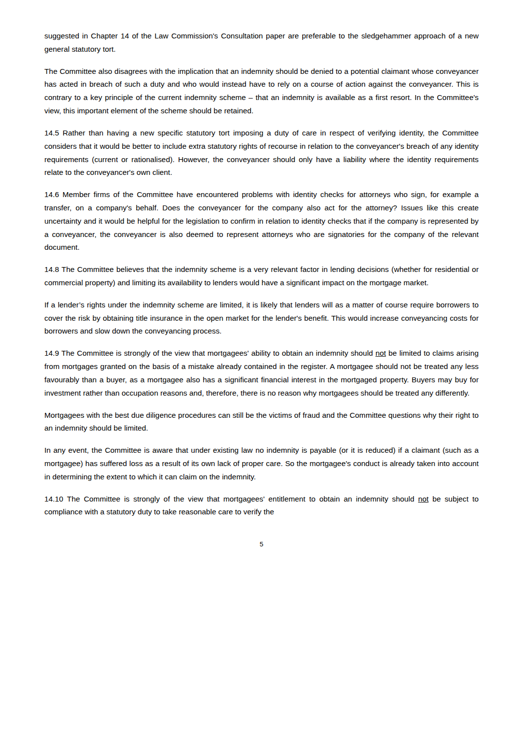suggested in Chapter 14 of the Law Commission's Consultation paper are preferable to the sledgehammer approach of a new general statutory tort.
The Committee also disagrees with the implication that an indemnity should be denied to a potential claimant whose conveyancer has acted in breach of such a duty and who would instead have to rely on a course of action against the conveyancer. This is contrary to a key principle of the current indemnity scheme – that an indemnity is available as a first resort. In the Committee's view, this important element of the scheme should be retained.
14.5 Rather than having a new specific statutory tort imposing a duty of care in respect of verifying identity, the Committee considers that it would be better to include extra statutory rights of recourse in relation to the conveyancer's breach of any identity requirements (current or rationalised). However, the conveyancer should only have a liability where the identity requirements relate to the conveyancer's own client.
14.6 Member firms of the Committee have encountered problems with identity checks for attorneys who sign, for example a transfer, on a company's behalf. Does the conveyancer for the company also act for the attorney? Issues like this create uncertainty and it would be helpful for the legislation to confirm in relation to identity checks that if the company is represented by a conveyancer, the conveyancer is also deemed to represent attorneys who are signatories for the company of the relevant document.
14.8 The Committee believes that the indemnity scheme is a very relevant factor in lending decisions (whether for residential or commercial property) and limiting its availability to lenders would have a significant impact on the mortgage market.
If a lender’s rights under the indemnity scheme are limited, it is likely that lenders will as a matter of course require borrowers to cover the risk by obtaining title insurance in the open market for the lender's benefit. This would increase conveyancing costs for borrowers and slow down the conveyancing process.
14.9 The Committee is strongly of the view that mortgagees' ability to obtain an indemnity should not be limited to claims arising from mortgages granted on the basis of a mistake already contained in the register. A mortgagee should not be treated any less favourably than a buyer, as a mortgagee also has a significant financial interest in the mortgaged property. Buyers may buy for investment rather than occupation reasons and, therefore, there is no reason why mortgagees should be treated any differently.
Mortgagees with the best due diligence procedures can still be the victims of fraud and the Committee questions why their right to an indemnity should be limited.
In any event, the Committee is aware that under existing law no indemnity is payable (or it is reduced) if a claimant (such as a mortgagee) has suffered loss as a result of its own lack of proper care. So the mortgagee's conduct is already taken into account in determining the extent to which it can claim on the indemnity.
14.10 The Committee is strongly of the view that mortgagees' entitlement to obtain an indemnity should not be subject to compliance with a statutory duty to take reasonable care to verify the
5